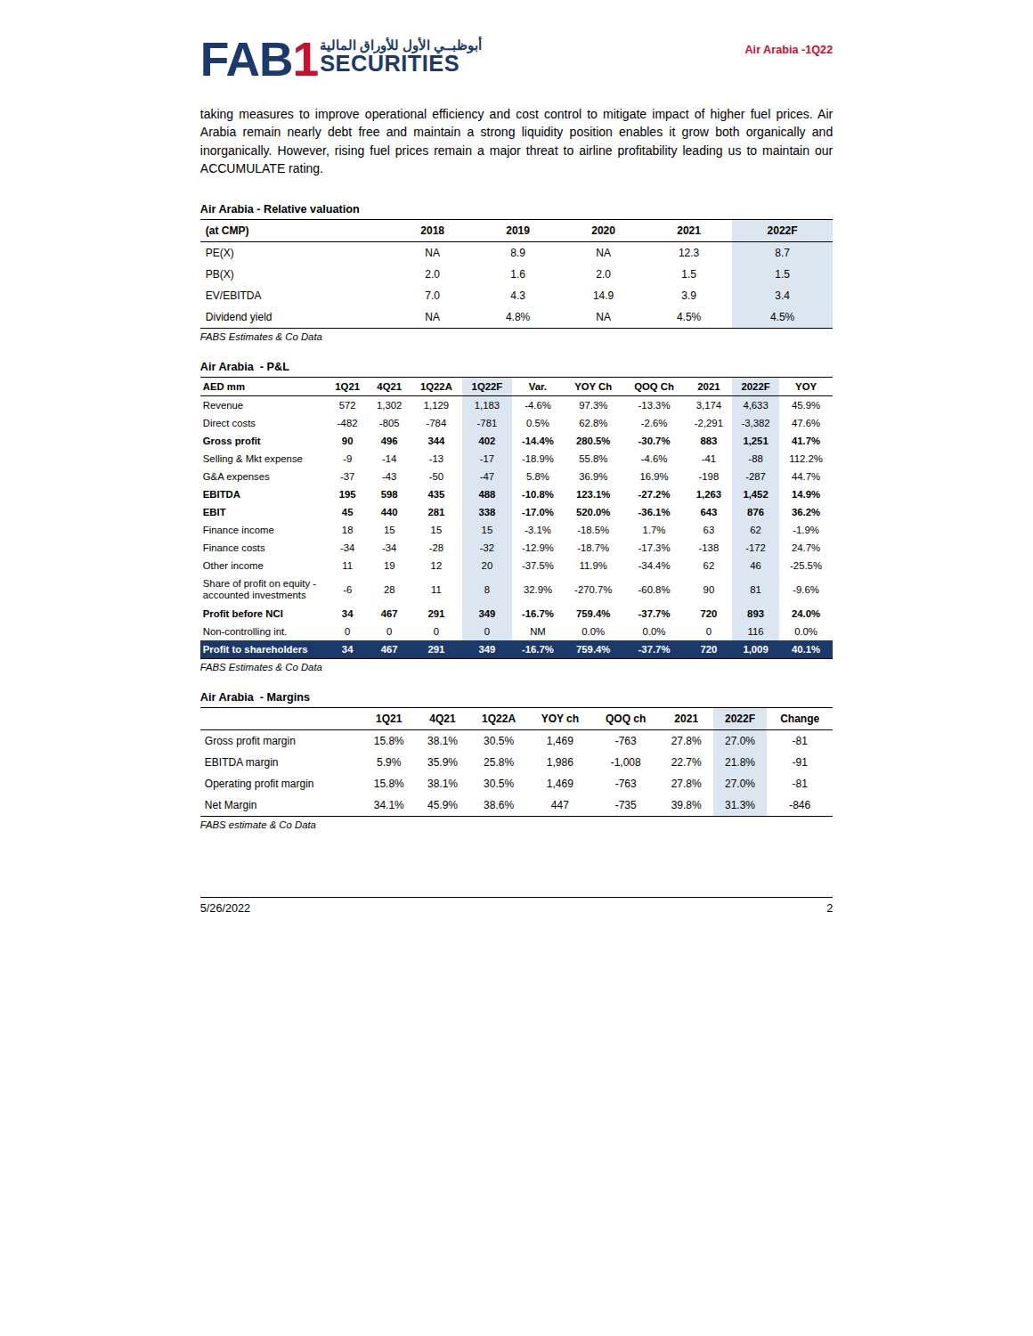FAB1
أبوظبــي الأول للأوراق المالية
SECURITIES
Air Arabia -1Q22
taking measures to improve operational efficiency and cost control to mitigate impact of higher fuel prices. Air Arabia remain nearly debt free and maintain a strong liquidity position enables it grow both organically and inorganically. However, rising fuel prices remain a major threat to airline profitability leading us to maintain our ACCUMULATE rating.
Air Arabia - Relative valuation
| (at CMP) | 2018 | 2019 | 2020 | 2021 | 2022F |
| --- | --- | --- | --- | --- | --- |
| PE(X) | NA | 8.9 | NA | 12.3 | 8.7 |
| PB(X) | 2.0 | 1.6 | 2.0 | 1.5 | 1.5 |
| EV/EBITDA | 7.0 | 4.3 | 14.9 | 3.9 | 3.4 |
| Dividend yield | NA | 4.8% | NA | 4.5% | 4.5% |
FABS Estimates & Co Data
Air Arabia - P&L
| AED mm | 1Q21 | 4Q21 | 1Q22A | 1Q22F | Var. | YOY Ch | QOQ Ch | 2021 | 2022F | YOY |
| --- | --- | --- | --- | --- | --- | --- | --- | --- | --- | --- |
| Revenue | 572 | 1,302 | 1,129 | 1,183 | -4.6% | 97.3% | -13.3% | 3,174 | 4,633 | 45.9% |
| Direct costs | -482 | -805 | -784 | -781 | 0.5% | 62.8% | -2.6% | -2,291 | -3,382 | 47.6% |
| Gross profit | 90 | 496 | 344 | 402 | -14.4% | 280.5% | -30.7% | 883 | 1,251 | 41.7% |
| Selling & Mkt expense | -9 | -14 | -13 | -17 | -18.9% | 55.8% | -4.6% | -41 | -88 | 112.2% |
| G&A expenses | -37 | -43 | -50 | -47 | 5.8% | 36.9% | 16.9% | -198 | -287 | 44.7% |
| EBITDA | 195 | 598 | 435 | 488 | -10.8% | 123.1% | -27.2% | 1,263 | 1,452 | 14.9% |
| EBIT | 45 | 440 | 281 | 338 | -17.0% | 520.0% | -36.1% | 643 | 876 | 36.2% |
| Finance income | 18 | 15 | 15 | 15 | -3.1% | -18.5% | 1.7% | 63 | 62 | -1.9% |
| Finance costs | -34 | -34 | -28 | -32 | -12.9% | -18.7% | -17.3% | -138 | -172 | 24.7% |
| Other income | 11 | 19 | 12 | 20 | -37.5% | 11.9% | -34.4% | 62 | 46 | -25.5% |
| Share of profit on equity -accounted investments | -6 | 28 | 11 | 8 | 32.9% | -270.7% | -60.8% | 90 | 81 | -9.6% |
| Profit before NCI | 34 | 467 | 291 | 349 | -16.7% | 759.4% | -37.7% | 720 | 893 | 24.0% |
| Non-controlling int. | 0 | 0 | 0 | 0 | NM | 0.0% | 0.0% | 0 | 116 | 0.0% |
| Profit to shareholders | 34 | 467 | 291 | 349 | -16.7% | 759.4% | -37.7% | 720 | 1,009 | 40.1% |
FABS Estimates & Co Data
Air Arabia - Margins
| | 1Q21 | 4Q21 | 1Q22A | YOY ch | QOQ ch | 2021 | 2022F | Change |
| --- | --- | --- | --- | --- | --- | --- | --- | --- |
| Gross profit margin | 15.8% | 38.1% | 30.5% | 1,469 | -763 | 27.8% | 27.0% | -81 |
| EBITDA margin | 5.9% | 35.9% | 25.8% | 1,986 | -1,008 | 22.7% | 21.8% | -91 |
| Operating profit margin | 15.8% | 38.1% | 30.5% | 1,469 | -763 | 27.8% | 27.0% | -81 |
| Net Margin | 34.1% | 45.9% | 38.6% | 447 | -735 | 39.8% | 31.3% | -846 |
FABS estimate & Co Data
5/26/2022
2